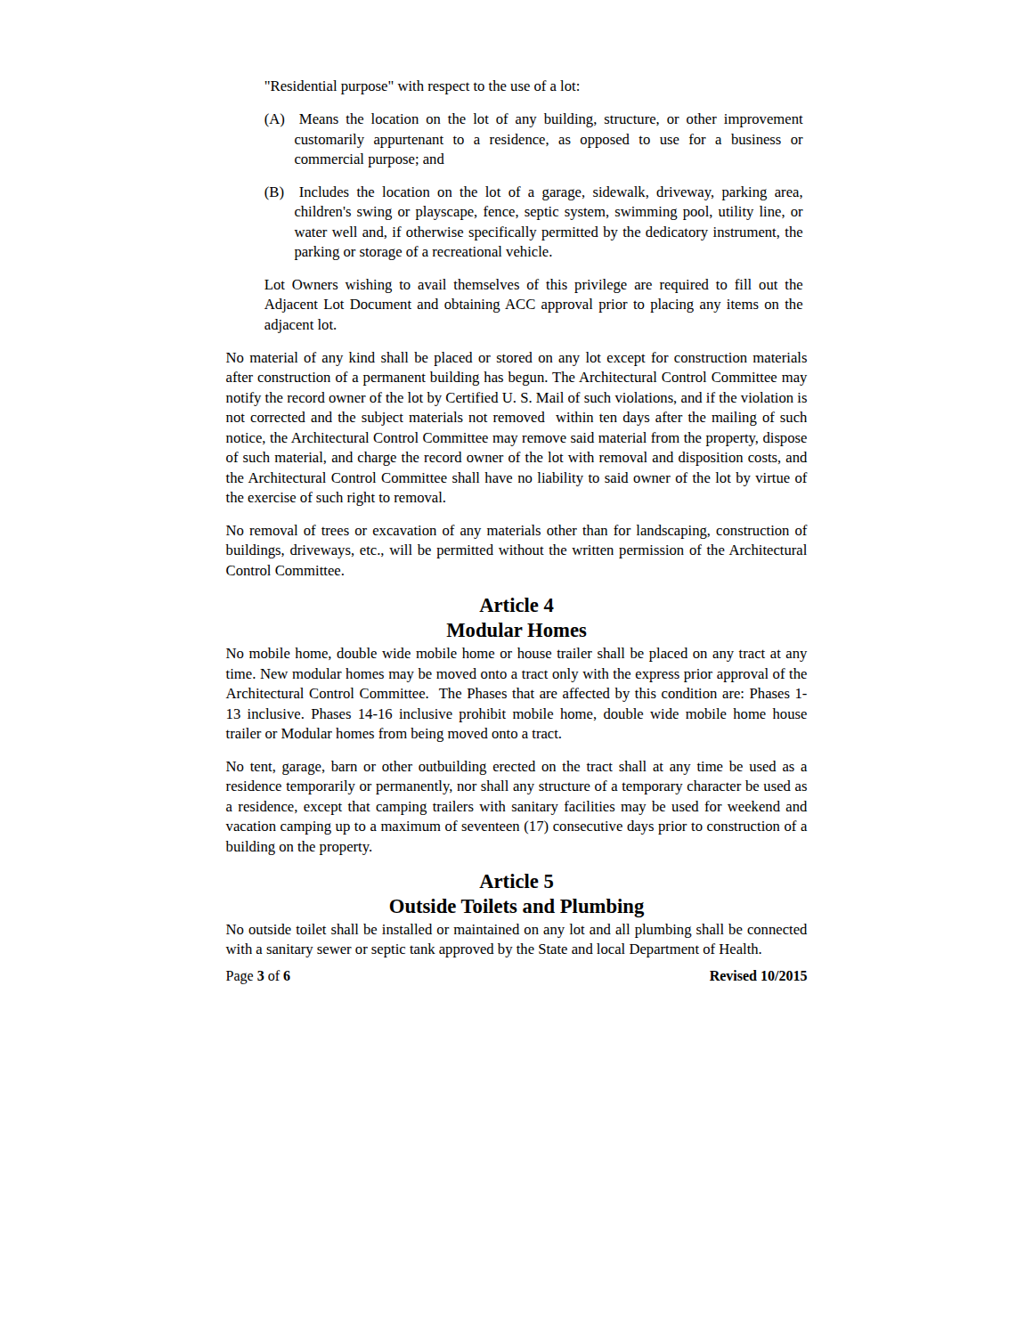"Residential purpose" with respect to the use of a lot:
(A) Means the location on the lot of any building, structure, or other improvement customarily appurtenant to a residence, as opposed to use for a business or commercial purpose; and
(B) Includes the location on the lot of a garage, sidewalk, driveway, parking area, children's swing or playscape, fence, septic system, swimming pool, utility line, or water well and, if otherwise specifically permitted by the dedicatory instrument, the parking or storage of a recreational vehicle.
Lot Owners wishing to avail themselves of this privilege are required to fill out the Adjacent Lot Document and obtaining ACC approval prior to placing any items on the adjacent lot.
No material of any kind shall be placed or stored on any lot except for construction materials after construction of a permanent building has begun. The Architectural Control Committee may notify the record owner of the lot by Certified U. S. Mail of such violations, and if the violation is not corrected and the subject materials not removed within ten days after the mailing of such notice, the Architectural Control Committee may remove said material from the property, dispose of such material, and charge the record owner of the lot with removal and disposition costs, and the Architectural Control Committee shall have no liability to said owner of the lot by virtue of the exercise of such right to removal.
No removal of trees or excavation of any materials other than for landscaping, construction of buildings, driveways, etc., will be permitted without the written permission of the Architectural Control Committee.
Article 4
Modular Homes
No mobile home, double wide mobile home or house trailer shall be placed on any tract at any time. New modular homes may be moved onto a tract only with the express prior approval of the Architectural Control Committee. The Phases that are affected by this condition are: Phases 1- 13 inclusive. Phases 14-16 inclusive prohibit mobile home, double wide mobile home house trailer or Modular homes from being moved onto a tract.
No tent, garage, barn or other outbuilding erected on the tract shall at any time be used as a residence temporarily or permanently, nor shall any structure of a temporary character be used as a residence, except that camping trailers with sanitary facilities may be used for weekend and vacation camping up to a maximum of seventeen (17) consecutive days prior to construction of a building on the property.
Article 5
Outside Toilets and Plumbing
No outside toilet shall be installed or maintained on any lot and all plumbing shall be connected with a sanitary sewer or septic tank approved by the State and local Department of Health.
Page 3 of 6
Revised 10/2015